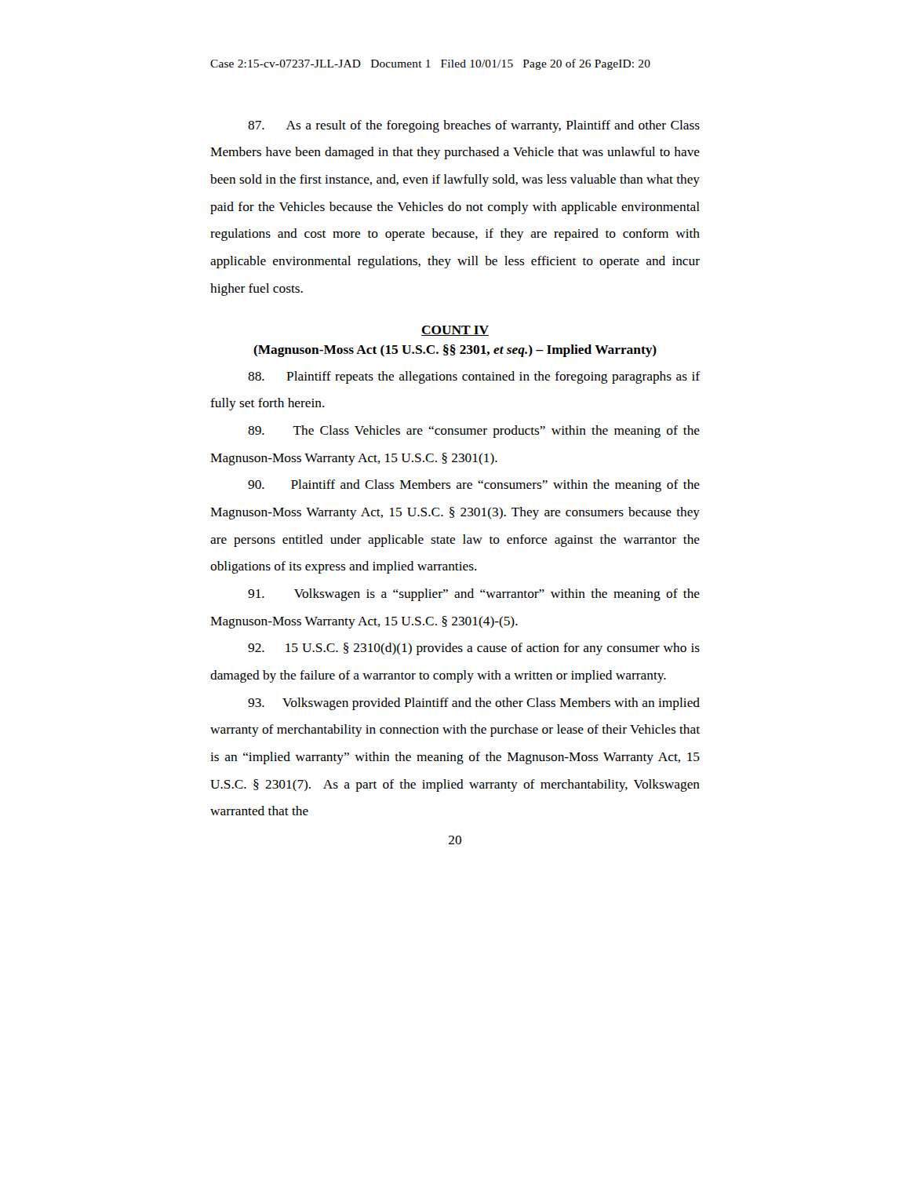Case 2:15-cv-07237-JLL-JAD Document 1 Filed 10/01/15 Page 20 of 26 PageID: 20
87. As a result of the foregoing breaches of warranty, Plaintiff and other Class Members have been damaged in that they purchased a Vehicle that was unlawful to have been sold in the first instance, and, even if lawfully sold, was less valuable than what they paid for the Vehicles because the Vehicles do not comply with applicable environmental regulations and cost more to operate because, if they are repaired to conform with applicable environmental regulations, they will be less efficient to operate and incur higher fuel costs.
COUNT IV
(Magnuson-Moss Act (15 U.S.C. §§ 2301, et seq.) – Implied Warranty)
88. Plaintiff repeats the allegations contained in the foregoing paragraphs as if fully set forth herein.
89. The Class Vehicles are “consumer products” within the meaning of the Magnuson-Moss Warranty Act, 15 U.S.C. § 2301(1).
90. Plaintiff and Class Members are “consumers” within the meaning of the Magnuson-Moss Warranty Act, 15 U.S.C. § 2301(3). They are consumers because they are persons entitled under applicable state law to enforce against the warrantor the obligations of its express and implied warranties.
91. Volkswagen is a “supplier” and “warrantor” within the meaning of the Magnuson-Moss Warranty Act, 15 U.S.C. § 2301(4)-(5).
92. 15 U.S.C. § 2310(d)(1) provides a cause of action for any consumer who is damaged by the failure of a warrantor to comply with a written or implied warranty.
93. Volkswagen provided Plaintiff and the other Class Members with an implied warranty of merchantability in connection with the purchase or lease of their Vehicles that is an “implied warranty” within the meaning of the Magnuson-Moss Warranty Act, 15 U.S.C. § 2301(7). As a part of the implied warranty of merchantability, Volkswagen warranted that the
20